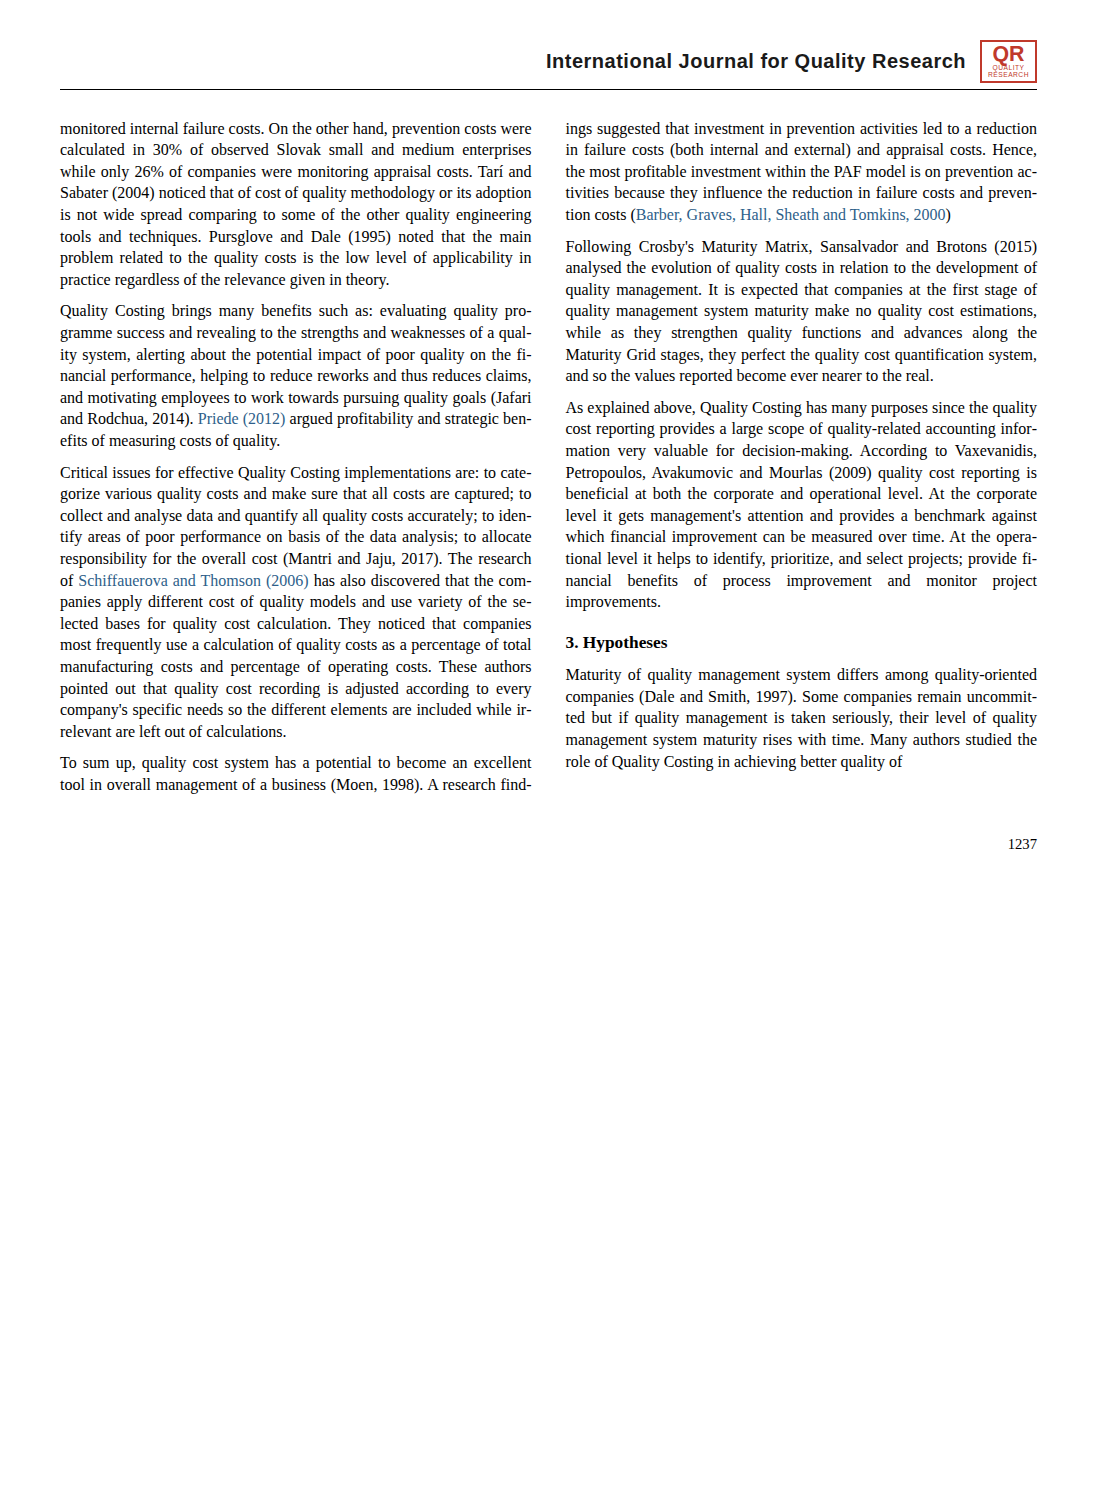International Journal for Quality Research QR QUALITY
RESEARCH
monitored internal failure costs. On the other hand, prevention costs were calculated in 30% of observed Slovak small and medium enterprises while only 26% of companies were monitoring appraisal costs. Tarí and Sabater (2004) noticed that of cost of quality methodology or its adoption is not wide spread comparing to some of the other quality engineering tools and techniques. Pursglove and Dale (1995) noted that the main problem related to the quality costs is the low level of applicability in practice regardless of the relevance given in theory.
Quality Costing brings many benefits such as: evaluating quality programme success and revealing to the strengths and weaknesses of a quality system, alerting about the potential impact of poor quality on the financial performance, helping to reduce reworks and thus reduces claims, and motivating employees to work towards pursuing quality goals (Jafari and Rodchua, 2014). Priede (2012) argued profitability and strategic benefits of measuring costs of quality.
Critical issues for effective Quality Costing implementations are: to categorize various quality costs and make sure that all costs are captured; to collect and analyse data and quantify all quality costs accurately; to identify areas of poor performance on basis of the data analysis; to allocate responsibility for the overall cost (Mantri and Jaju, 2017). The research of Schiffauerova and Thomson (2006) has also discovered that the companies apply different cost of quality models and use variety of the selected bases for quality cost calculation. They noticed that companies most frequently use a calculation of quality costs as a percentage of total manufacturing costs and percentage of operating costs. These authors pointed out that quality cost recording is adjusted according to every company's specific needs so the different elements are included while irrelevant are left out of calculations.
To sum up, quality cost system has a potential to become an excellent tool in overall management of a business (Moen, 1998). A research findings suggested that investment in prevention activities led to a reduction in failure costs (both internal and external) and appraisal costs. Hence, the most profitable investment within the PAF model is on prevention activities because they influence the reduction in failure costs and prevention costs (Barber, Graves, Hall, Sheath and Tomkins, 2000)
Following Crosby's Maturity Matrix, Sansalvador and Brotons (2015) analysed the evolution of quality costs in relation to the development of quality management. It is expected that companies at the first stage of quality management system maturity make no quality cost estimations, while as they strengthen quality functions and advances along the Maturity Grid stages, they perfect the quality cost quantification system, and so the values reported become ever nearer to the real.
As explained above, Quality Costing has many purposes since the quality cost reporting provides a large scope of quality-related accounting information very valuable for decision-making. According to Vaxevanidis, Petropoulos, Avakumovic and Mourlas (2009) quality cost reporting is beneficial at both the corporate and operational level. At the corporate level it gets management's attention and provides a benchmark against which financial improvement can be measured over time. At the operational level it helps to identify, prioritize, and select projects; provide financial benefits of process improvement and monitor project improvements.
3. Hypotheses
Maturity of quality management system differs among quality-oriented companies (Dale and Smith, 1997). Some companies remain uncommitted but if quality management is taken seriously, their level of quality management system maturity rises with time. Many authors studied the role of Quality Costing in achieving better quality of
1237